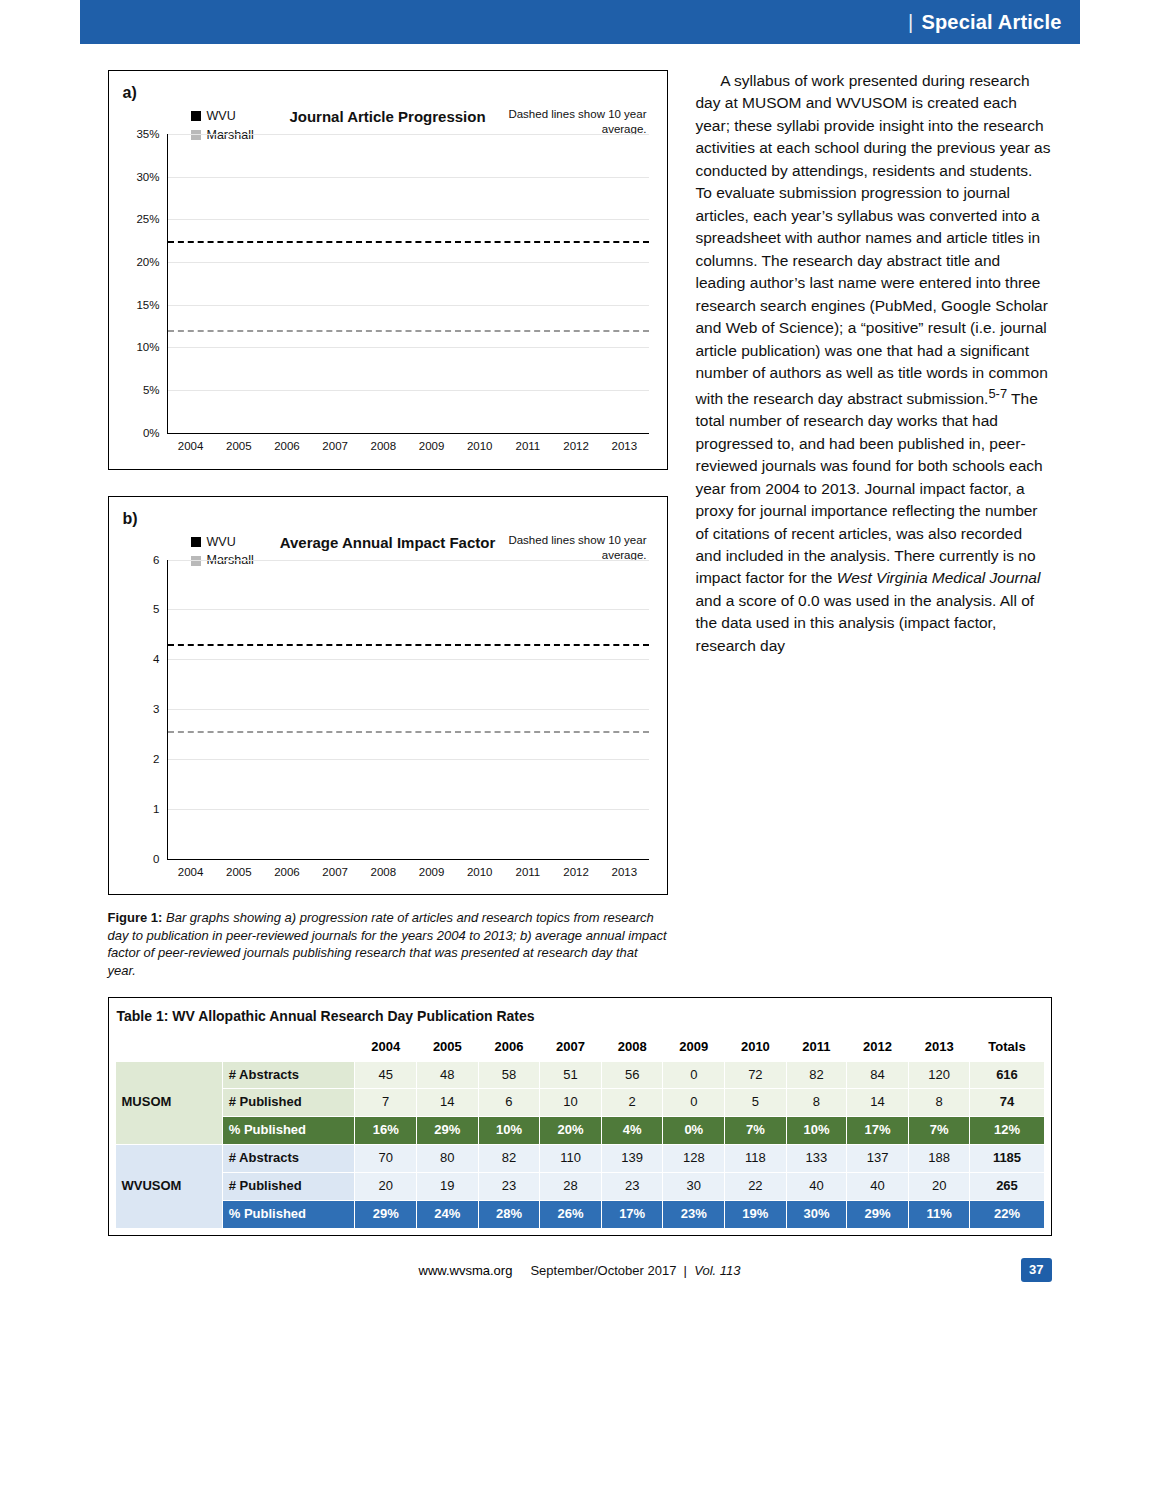| Special Article
a)
Journal Article Progression
WVU
Marshall
Dashed lines show 10 year
average.
35% 30% 25% 20% 15% 10% 5% 0%
20042005200620072008 20092010201120122013
b)
Average Annual Impact Factor
WVU
Marshall
Dashed lines show 10 year
average.
6 5 4 3 2 1 0
20042005200620072008 20092010201120122013
Figure 1: Bar graphs showing a) progression rate of articles and research topics from research day to publication in peer-reviewed journals for the years 2004 to 2013; b) average annual impact factor of peer-reviewed journals publishing research that was presented at research day that year.
A syllabus of work presented during research day at MUSOM and WVUSOM is created each year; these syllabi provide insight into the research activities at each school during the previous year as conducted by attendings, residents and students. To evaluate submission progression to journal articles, each year’s syllabus was converted into a spreadsheet with author names and article titles in columns. The research day abstract title and leading author’s last name were entered into three research search engines (PubMed, Google Scholar and Web of Science); a “positive” result (i.e. journal article publication) was one that had a significant number of authors as well as title words in common with the research day abstract submission.5-7 The total number of research day works that had progressed to, and had been published in, peer-reviewed journals was found for both schools each year from 2004 to 2013. Journal impact factor, a proxy for journal importance reflecting the number of citations of recent articles, was also recorded and included in the analysis. There currently is no impact factor for the West Virginia Medical Journal and a score of 0.0 was used in the analysis. All of the data used in this analysis (impact factor, research day
Table 1: WV Allopathic Annual Research Day Publication Rates
| | | 2004 | 2005 | 2006 | 2007 | 2008 | 2009 | 2010 | 2011 | 2012 | 2013 | Totals |
| --- | --- | --- | --- | --- | --- | --- | --- | --- | --- | --- | --- | --- |
| MUSOM | # Abstracts | 45 | 48 | 58 | 51 | 56 | 0 | 72 | 82 | 84 | 120 | 616 |
| # Published | 7 | 14 | 6 | 10 | 2 | 0 | 5 | 8 | 14 | 8 | 74 |
| % Published | 16% | 29% | 10% | 20% | 4% | 0% | 7% | 10% | 17% | 7% | 12% |
| WVUSOM | # Abstracts | 70 | 80 | 82 | 110 | 139 | 128 | 118 | 133 | 137 | 188 | 1185 |
| # Published | 20 | 19 | 23 | 28 | 23 | 30 | 22 | 40 | 40 | 20 | 265 |
| % Published | 29% | 24% | 28% | 26% | 17% | 23% | 19% | 30% | 29% | 11% | 22% |
www.wvsma.org September/October 2017 | Vol. 113 37